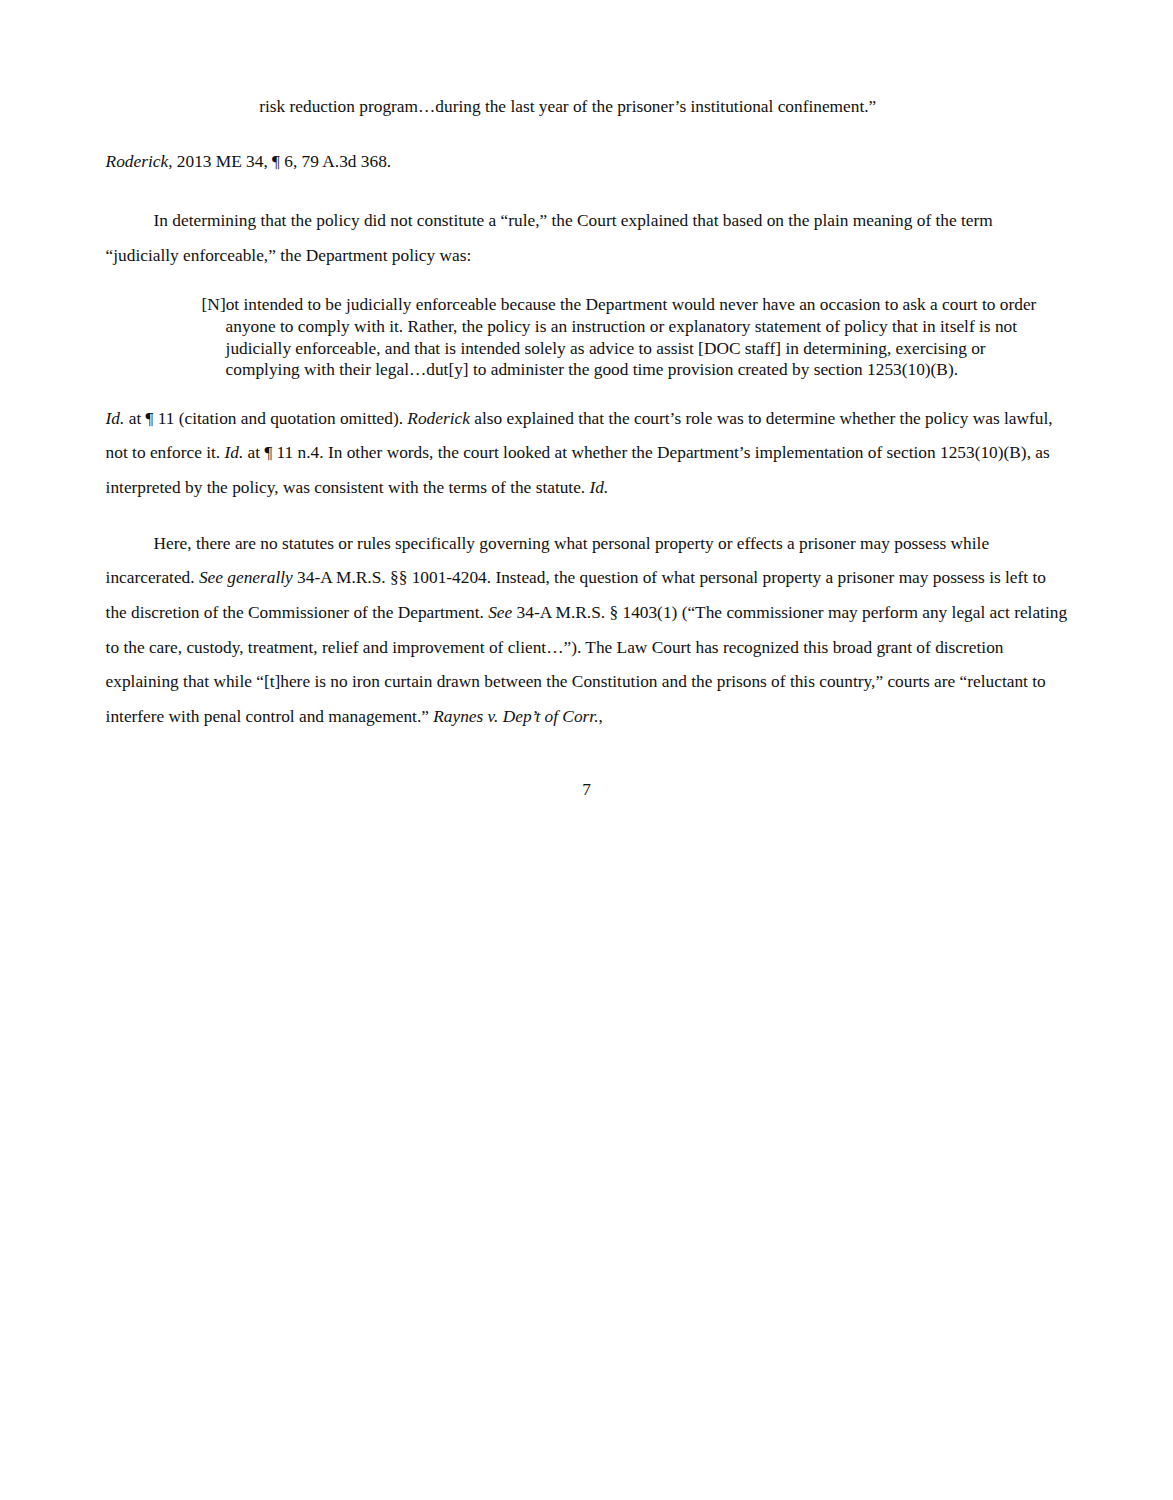risk reduction program…during the last year of the prisoner’s institutional confinement.”
Roderick, 2013 ME 34, ¶ 6, 79 A.3d 368.
In determining that the policy did not constitute a “rule,” the Court explained that based on the plain meaning of the term “judicially enforceable,” the Department policy was:
[N]ot intended to be judicially enforceable because the Department would never have an occasion to ask a court to order anyone to comply with it. Rather, the policy is an instruction or explanatory statement of policy that in itself is not judicially enforceable, and that is intended solely as advice to assist [DOC staff] in determining, exercising or complying with their legal…dut[y] to administer the good time provision created by section 1253(10)(B).
Id. at ¶ 11 (citation and quotation omitted). Roderick also explained that the court’s role was to determine whether the policy was lawful, not to enforce it. Id. at ¶ 11 n.4. In other words, the court looked at whether the Department’s implementation of section 1253(10)(B), as interpreted by the policy, was consistent with the terms of the statute. Id.
Here, there are no statutes or rules specifically governing what personal property or effects a prisoner may possess while incarcerated. See generally 34-A M.R.S. §§ 1001-4204. Instead, the question of what personal property a prisoner may possess is left to the discretion of the Commissioner of the Department. See 34-A M.R.S. § 1403(1) (“The commissioner may perform any legal act relating to the care, custody, treatment, relief and improvement of client…”). The Law Court has recognized this broad grant of discretion explaining that while “[t]here is no iron curtain drawn between the Constitution and the prisons of this country,” courts are “reluctant to interfere with penal control and management.” Raynes v. Dep’t of Corr.,
7